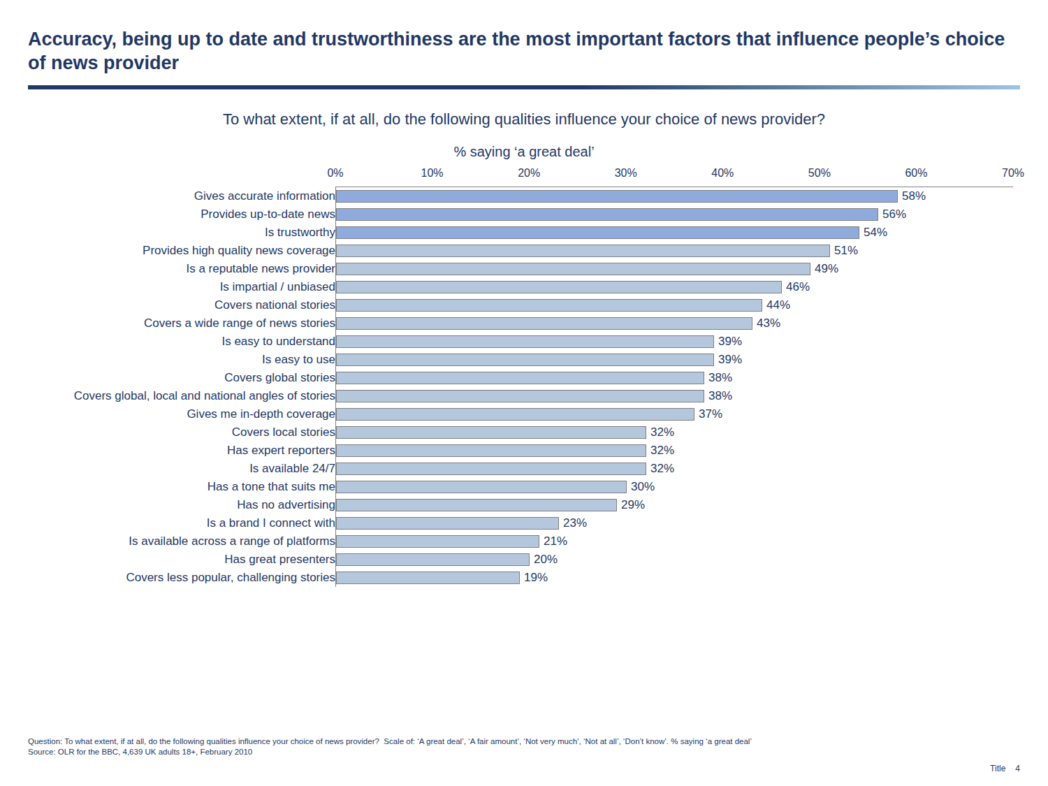Accuracy, being up to date and trustworthiness are the most important factors that influence people’s choice of news provider
To what extent, if at all, do the following qualities influence your choice of news provider?
% saying ‘a great deal’
0% 10% 20% 30% 40% 50% 60% 70%
| Gives accurate information | 58% |
| Provides up-to-date news | 56% |
| Is trustworthy | 54% |
| Provides high quality news coverage | 51% |
| Is a reputable news provider | 49% |
| Is impartial / unbiased | 46% |
| Covers national stories | 44% |
| Covers a wide range of news stories | 43% |
| Is easy to understand | 39% |
| Is easy to use | 39% |
| Covers global stories | 38% |
| Covers global, local and national angles of stories | 38% |
| Gives me in-depth coverage | 37% |
| Covers local stories | 32% |
| Has expert reporters | 32% |
| Is available 24/7 | 32% |
| Has a tone that suits me | 30% |
| Has no advertising | 29% |
| Is a brand I connect with | 23% |
| Is available across a range of platforms | 21% |
| Has great presenters | 20% |
| Covers less popular, challenging stories | 19% |
Question: To what extent, if at all, do the following qualities influence your choice of news provider? Scale of: ‘A great deal’, ‘A fair amount’, ‘Not very much’, ‘Not at all’, ‘Don’t know’. % saying ‘a great deal’
Source: OLR for the BBC, 4,639 UK adults 18+, February 2010
Title4